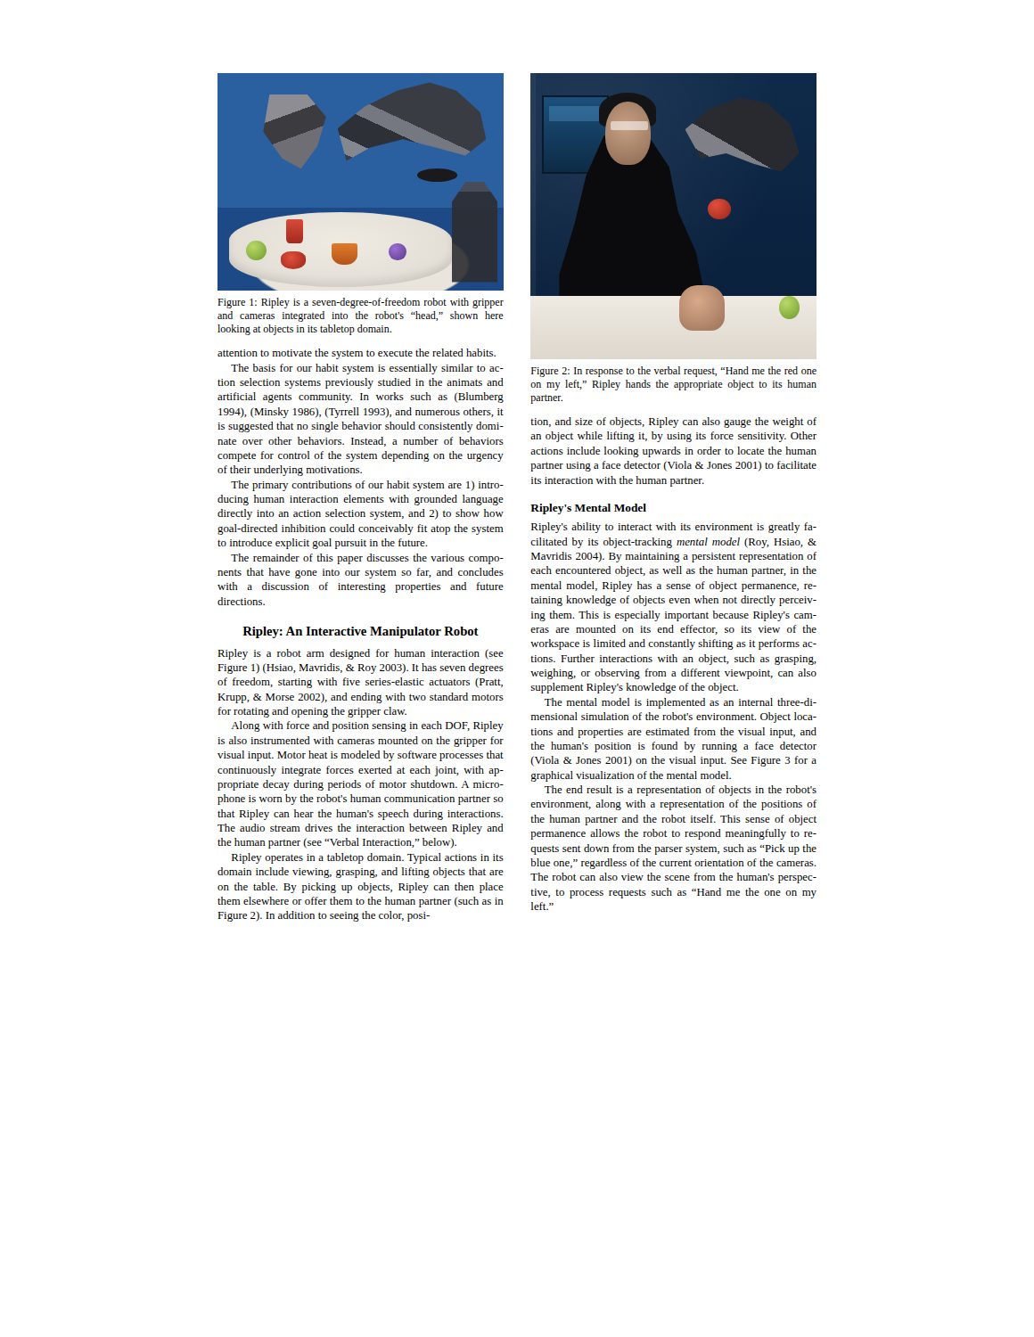Figure 1: Ripley is a seven-degree-of-freedom robot with gripper and cameras integrated into the robot's “head,” shown here looking at objects in its tabletop domain.
attention to motivate the system to execute the related habits.
The basis for our habit system is essentially similar to action selection systems previously studied in the animats and artificial agents community. In works such as (Blumberg 1994), (Minsky 1986), (Tyrrell 1993), and numerous others, it is suggested that no single behavior should consistently dominate over other behaviors. Instead, a number of behaviors compete for control of the system depending on the urgency of their underlying motivations.
The primary contributions of our habit system are 1) introducing human interaction elements with grounded language directly into an action selection system, and 2) to show how goal-directed inhibition could conceivably fit atop the system to introduce explicit goal pursuit in the future.
The remainder of this paper discusses the various components that have gone into our system so far, and concludes with a discussion of interesting properties and future directions.
Ripley: An Interactive Manipulator Robot
Ripley is a robot arm designed for human interaction (see Figure 1) (Hsiao, Mavridis, & Roy 2003). It has seven degrees of freedom, starting with five series-elastic actuators (Pratt, Krupp, & Morse 2002), and ending with two standard motors for rotating and opening the gripper claw.
Along with force and position sensing in each DOF, Ripley is also instrumented with cameras mounted on the gripper for visual input. Motor heat is modeled by software processes that continuously integrate forces exerted at each joint, with appropriate decay during periods of motor shutdown. A microphone is worn by the robot's human communication partner so that Ripley can hear the human's speech during interactions. The audio stream drives the interaction between Ripley and the human partner (see “Verbal Interaction,” below).
Ripley operates in a tabletop domain. Typical actions in its domain include viewing, grasping, and lifting objects that are on the table. By picking up objects, Ripley can then place them elsewhere or offer them to the human partner (such as in Figure 2). In addition to seeing the color, posi-
Figure 2: In response to the verbal request, “Hand me the red one on my left,” Ripley hands the appropriate object to its human partner.
tion, and size of objects, Ripley can also gauge the weight of an object while lifting it, by using its force sensitivity. Other actions include looking upwards in order to locate the human partner using a face detector (Viola & Jones 2001) to facilitate its interaction with the human partner.
Ripley's Mental Model
Ripley's ability to interact with its environment is greatly facilitated by its object-tracking mental model (Roy, Hsiao, & Mavridis 2004). By maintaining a persistent representation of each encountered object, as well as the human partner, in the mental model, Ripley has a sense of object permanence, retaining knowledge of objects even when not directly perceiving them. This is especially important because Ripley's cameras are mounted on its end effector, so its view of the workspace is limited and constantly shifting as it performs actions. Further interactions with an object, such as grasping, weighing, or observing from a different viewpoint, can also supplement Ripley's knowledge of the object.
The mental model is implemented as an internal three-dimensional simulation of the robot's environment. Object locations and properties are estimated from the visual input, and the human's position is found by running a face detector (Viola & Jones 2001) on the visual input. See Figure 3 for a graphical visualization of the mental model.
The end result is a representation of objects in the robot's environment, along with a representation of the positions of the human partner and the robot itself. This sense of object permanence allows the robot to respond meaningfully to requests sent down from the parser system, such as “Pick up the blue one,” regardless of the current orientation of the cameras. The robot can also view the scene from the human's perspective, to process requests such as “Hand me the one on my left.”